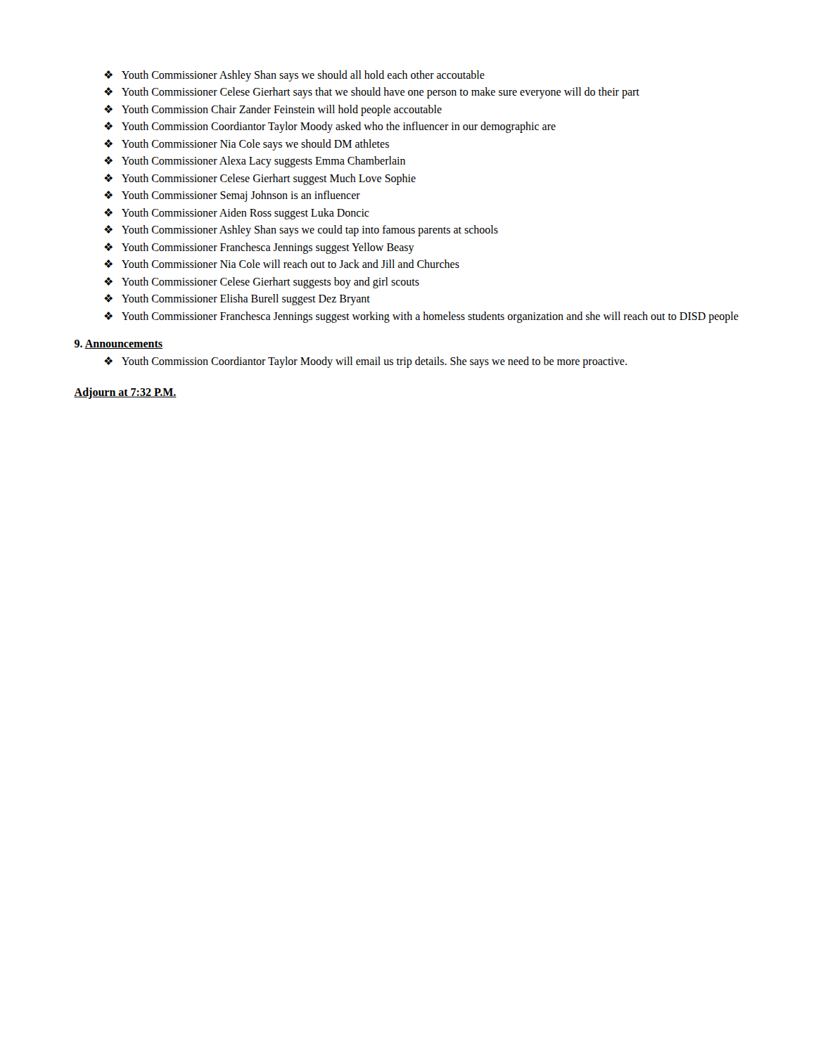Youth Commissioner Ashley Shan says we should all hold each other accoutable
Youth Commissioner Celese Gierhart says that we should have one person to make sure everyone will do their part
Youth Commission Chair Zander Feinstein will hold people accoutable
Youth Commission Coordiantor Taylor Moody asked who the influencer in our demographic are
Youth Commissioner Nia Cole says we should DM athletes
Youth Commissioner Alexa Lacy suggests Emma Chamberlain
Youth Commissioner Celese Gierhart suggest Much Love Sophie
Youth Commissioner Semaj Johnson is an influencer
Youth Commissioner Aiden Ross suggest Luka Doncic
Youth Commissioner Ashley Shan says we could tap into famous parents at schools
Youth Commissioner Franchesca Jennings suggest Yellow Beasy
Youth Commissioner Nia Cole will reach out to Jack and Jill and Churches
Youth Commissioner Celese Gierhart suggests boy and girl scouts
Youth Commissioner Elisha Burell suggest Dez Bryant
Youth Commissioner Franchesca Jennings suggest working with a homeless students organization and she will reach out to DISD people
9. Announcements
Youth Commission Coordiantor Taylor Moody will email us trip details. She says we need to be more proactive.
Adjourn at 7:32 P.M.